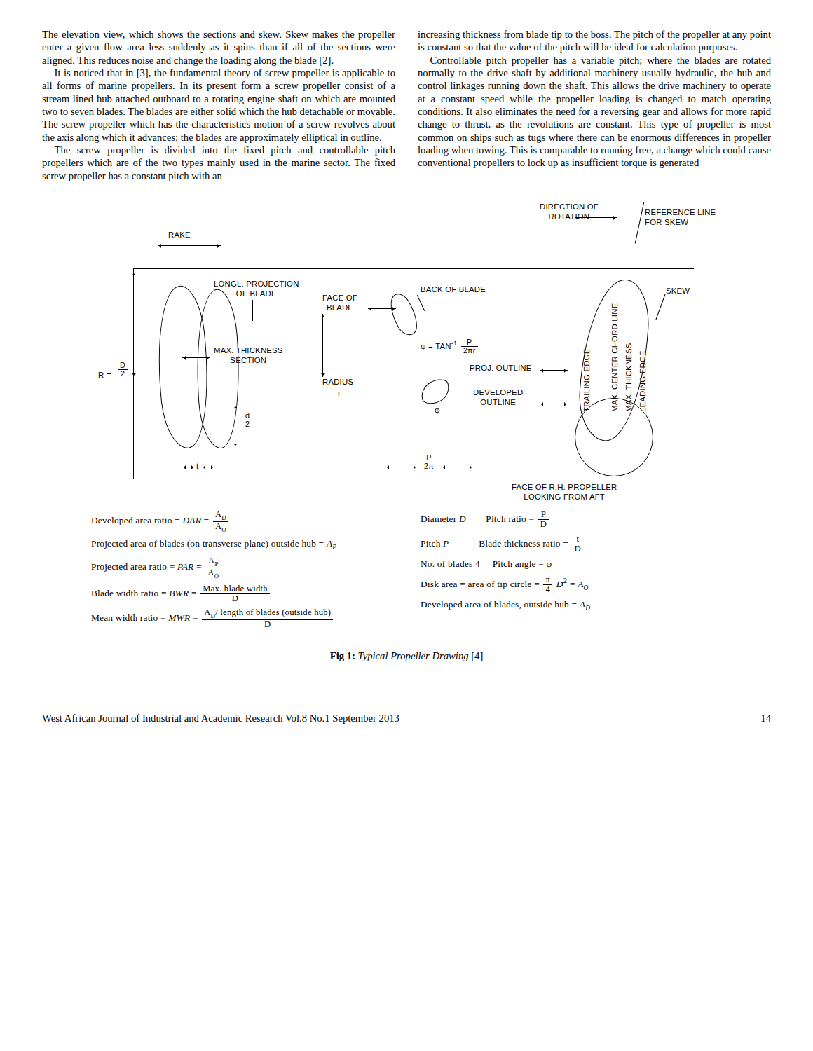The elevation view, which shows the sections and skew. Skew makes the propeller enter a given flow area less suddenly as it spins than if all of the sections were aligned. This reduces noise and change the loading along the blade [2].
It is noticed that in [3], the fundamental theory of screw propeller is applicable to all forms of marine propellers. In its present form a screw propeller consist of a stream lined hub attached outboard to a rotating engine shaft on which are mounted two to seven blades. The blades are either solid which the hub detachable or movable. The screw propeller which has the characteristics motion of a screw revolves about the axis along which it advances; the blades are approximately elliptical in outline.
The screw propeller is divided into the fixed pitch and controllable pitch propellers which are of the two types mainly used in the marine sector. The fixed screw propeller has a constant pitch with an
increasing thickness from blade tip to the boss. The pitch of the propeller at any point is constant so that the value of the pitch will be ideal for calculation purposes.
Controllable pitch propeller has a variable pitch; where the blades are rotated normally to the drive shaft by additional machinery usually hydraulic, the hub and control linkages running down the shaft. This allows the drive machinery to operate at a constant speed while the propeller loading is changed to match operating conditions. It also eliminates the need for a reversing gear and allows for more rapid change to thrust, as the revolutions are constant. This type of propeller is most common on ships such as tugs where there can be enormous differences in propeller loading when towing. This is comparable to running free, a change which could cause conventional propellers to lock up as insufficient torque is generated
DIRECTION OF
ROTATION
REFERENCE LINE
FOR SKEW
RAKE
R =
D 2
LONGL. PROJECTION
OF BLADE
FACE OF
BLADE
BACK OF BLADE
MAX. THICKNESS
SECTION
RADIUS
r
φ = TAN-1 P 2πr
PROJ. OUTLINE
DEVELOPED
OUTLINE
φ
d 2
t
P 2π
TRAILING EDGE
MAX. CENTER CHORD LINE
MAX. THICKNESS
LEADING EDGE
SKEW
FACE OF R.H. PROPELLER
LOOKING FROM AFT
Developed area ratio = DAR = AD AO
Projected area of blades (on transverse plane) outside hub = AP
Projected area ratio = PAR = AP AO
Blade width ratio = BWR = Max. blade width D
Mean width ratio = MWR = AD/ length of blades (outside hub) D
Diameter D Pitch ratio = PD
Pitch P Blade thickness ratio = tD
No. of blades 4 Pitch angle = φ
Disk area = area of tip circle = π 4 D2 = AO
Developed area of blades, outside hub = AD
Fig 1: Typical Propeller Drawing [4]
West African Journal of Industrial and Academic Research Vol.8 No.1 September 2013
14